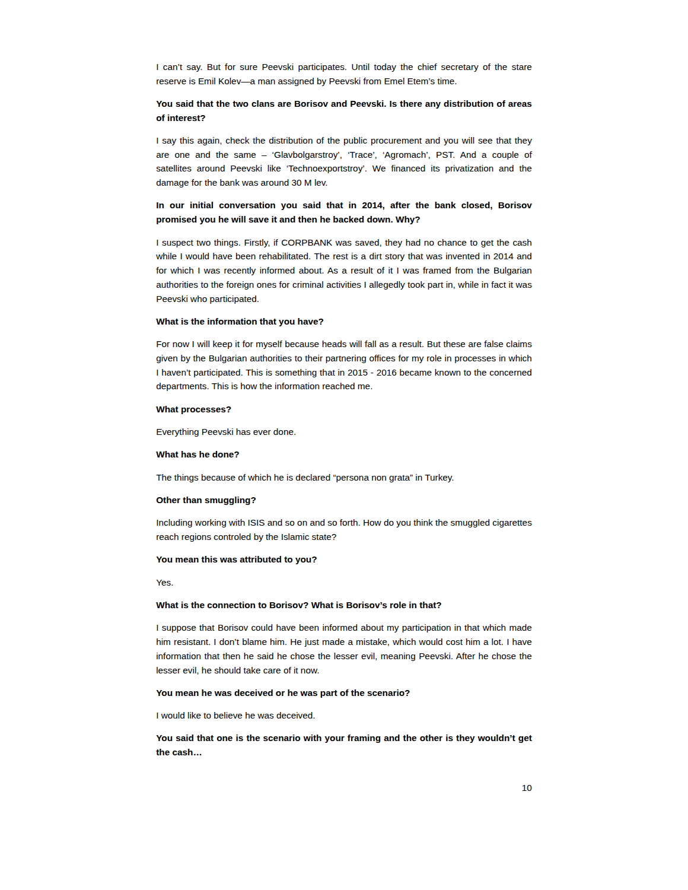I can’t say. But for sure Peevski participates. Until today the chief secretary of the stare reserve is Emil Kolev—a man assigned by Peevski from Emel Etem’s time.
You said that the two clans are Borisov and Peevski. Is there any distribution of areas of interest?
I say this again, check the distribution of the public procurement and you will see that they are one and the same – ‘Glavbolgarstroy’, ‘Trace’, ‘Agromach’, PST. And a couple of satellites around Peevski like ‘Technoexportstroy’. We financed its privatization and the damage for the bank was around 30 M lev.
In our initial conversation you said that in 2014, after the bank closed, Borisov promised you he will save it and then he backed down. Why?
I suspect two things. Firstly, if CORPBANK was saved, they had no chance to get the cash while I would have been rehabilitated. The rest is a dirt story that was invented in 2014 and for which I was recently informed about. As a result of it I was framed from the Bulgarian authorities to the foreign ones for criminal activities I allegedly took part in, while in fact it was Peevski who participated.
What is the information that you have?
For now I will keep it for myself because heads will fall as a result. But these are false claims given by the Bulgarian authorities to their partnering offices for my role in processes in which I haven’t participated. This is something that in 2015 - 2016 became known to the concerned departments. This is how the information reached me.
What processes?
Everything Peevski has ever done.
What has he done?
The things because of which he is declared “persona non grata” in Turkey.
Other than smuggling?
Including working with ISIS and so on and so forth. How do you think the smuggled cigarettes reach regions controled by the Islamic state?
You mean this was attributed to you?
Yes.
What is the connection to Borisov? What is Borisov’s role in that?
I suppose that Borisov could have been informed about my participation in that which made him resistant. I don’t blame him. He just made a mistake, which would cost him a lot. I have information that then he said he chose the lesser evil, meaning Peevski. After he chose the lesser evil, he should take care of it now.
You mean he was deceived or he was part of the scenario?
I would like to believe he was deceived.
You said that one is the scenario with your framing and the other is they wouldn’t get the cash…
10